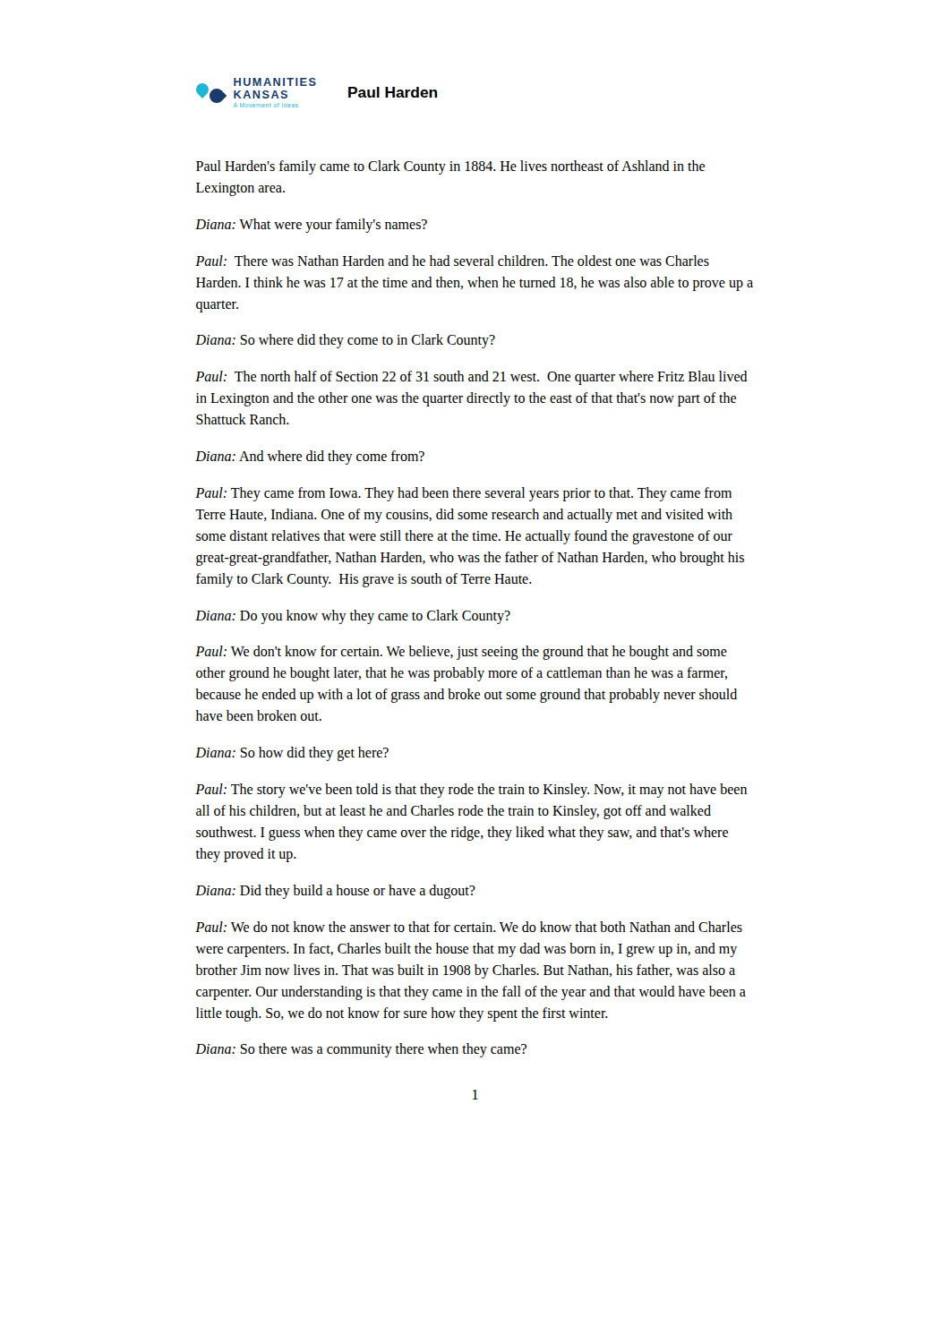HUMANITIES
KANSAS
A Movement of Ideas
Paul Harden
Paul Harden's family came to Clark County in 1884. He lives northeast of Ashland in the Lexington area.
Diana: What were your family's names?
Paul: There was Nathan Harden and he had several children. The oldest one was Charles Harden. I think he was 17 at the time and then, when he turned 18, he was also able to prove up a quarter.
Diana: So where did they come to in Clark County?
Paul: The north half of Section 22 of 31 south and 21 west. One quarter where Fritz Blau lived in Lexington and the other one was the quarter directly to the east of that that's now part of the Shattuck Ranch.
Diana: And where did they come from?
Paul: They came from Iowa. They had been there several years prior to that. They came from Terre Haute, Indiana. One of my cousins, did some research and actually met and visited with some distant relatives that were still there at the time. He actually found the gravestone of our great-great-grandfather, Nathan Harden, who was the father of Nathan Harden, who brought his family to Clark County. His grave is south of Terre Haute.
Diana: Do you know why they came to Clark County?
Paul: We don't know for certain. We believe, just seeing the ground that he bought and some other ground he bought later, that he was probably more of a cattleman than he was a farmer, because he ended up with a lot of grass and broke out some ground that probably never should have been broken out.
Diana: So how did they get here?
Paul: The story we've been told is that they rode the train to Kinsley. Now, it may not have been all of his children, but at least he and Charles rode the train to Kinsley, got off and walked southwest. I guess when they came over the ridge, they liked what they saw, and that's where they proved it up.
Diana: Did they build a house or have a dugout?
Paul: We do not know the answer to that for certain. We do know that both Nathan and Charles were carpenters. In fact, Charles built the house that my dad was born in, I grew up in, and my brother Jim now lives in. That was built in 1908 by Charles. But Nathan, his father, was also a carpenter. Our understanding is that they came in the fall of the year and that would have been a little tough. So, we do not know for sure how they spent the first winter.
Diana: So there was a community there when they came?
1